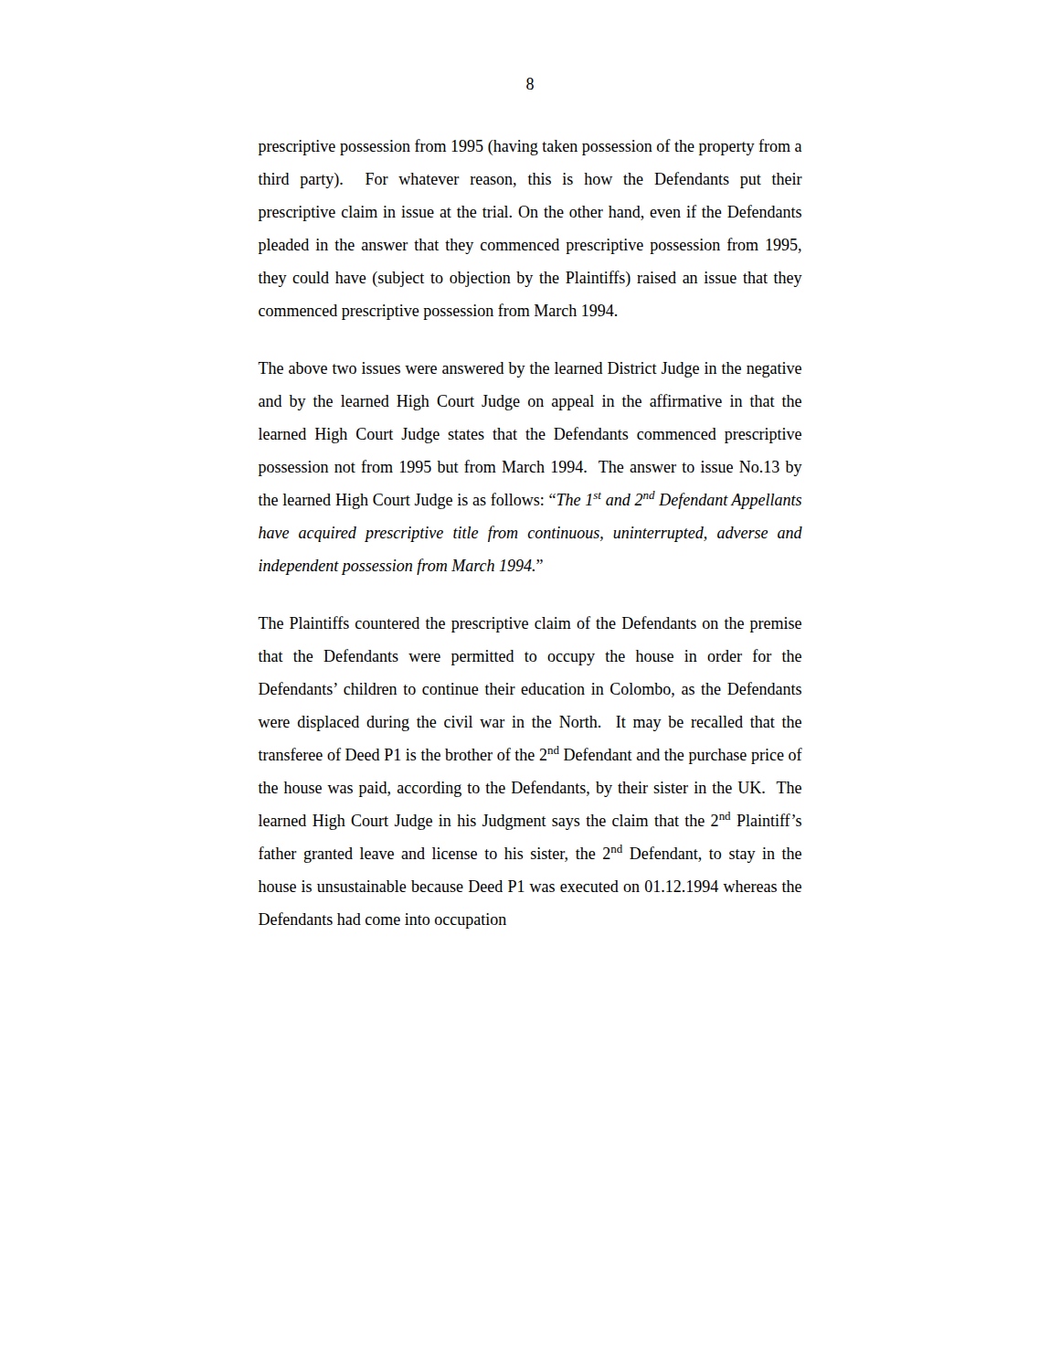8
prescriptive possession from 1995 (having taken possession of the property from a third party). For whatever reason, this is how the Defendants put their prescriptive claim in issue at the trial. On the other hand, even if the Defendants pleaded in the answer that they commenced prescriptive possession from 1995, they could have (subject to objection by the Plaintiffs) raised an issue that they commenced prescriptive possession from March 1994.
The above two issues were answered by the learned District Judge in the negative and by the learned High Court Judge on appeal in the affirmative in that the learned High Court Judge states that the Defendants commenced prescriptive possession not from 1995 but from March 1994. The answer to issue No.13 by the learned High Court Judge is as follows: “The 1st and 2nd Defendant Appellants have acquired prescriptive title from continuous, uninterrupted, adverse and independent possession from March 1994.”
The Plaintiffs countered the prescriptive claim of the Defendants on the premise that the Defendants were permitted to occupy the house in order for the Defendants’ children to continue their education in Colombo, as the Defendants were displaced during the civil war in the North. It may be recalled that the transferee of Deed P1 is the brother of the 2nd Defendant and the purchase price of the house was paid, according to the Defendants, by their sister in the UK. The learned High Court Judge in his Judgment says the claim that the 2nd Plaintiff’s father granted leave and license to his sister, the 2nd Defendant, to stay in the house is unsustainable because Deed P1 was executed on 01.12.1994 whereas the Defendants had come into occupation